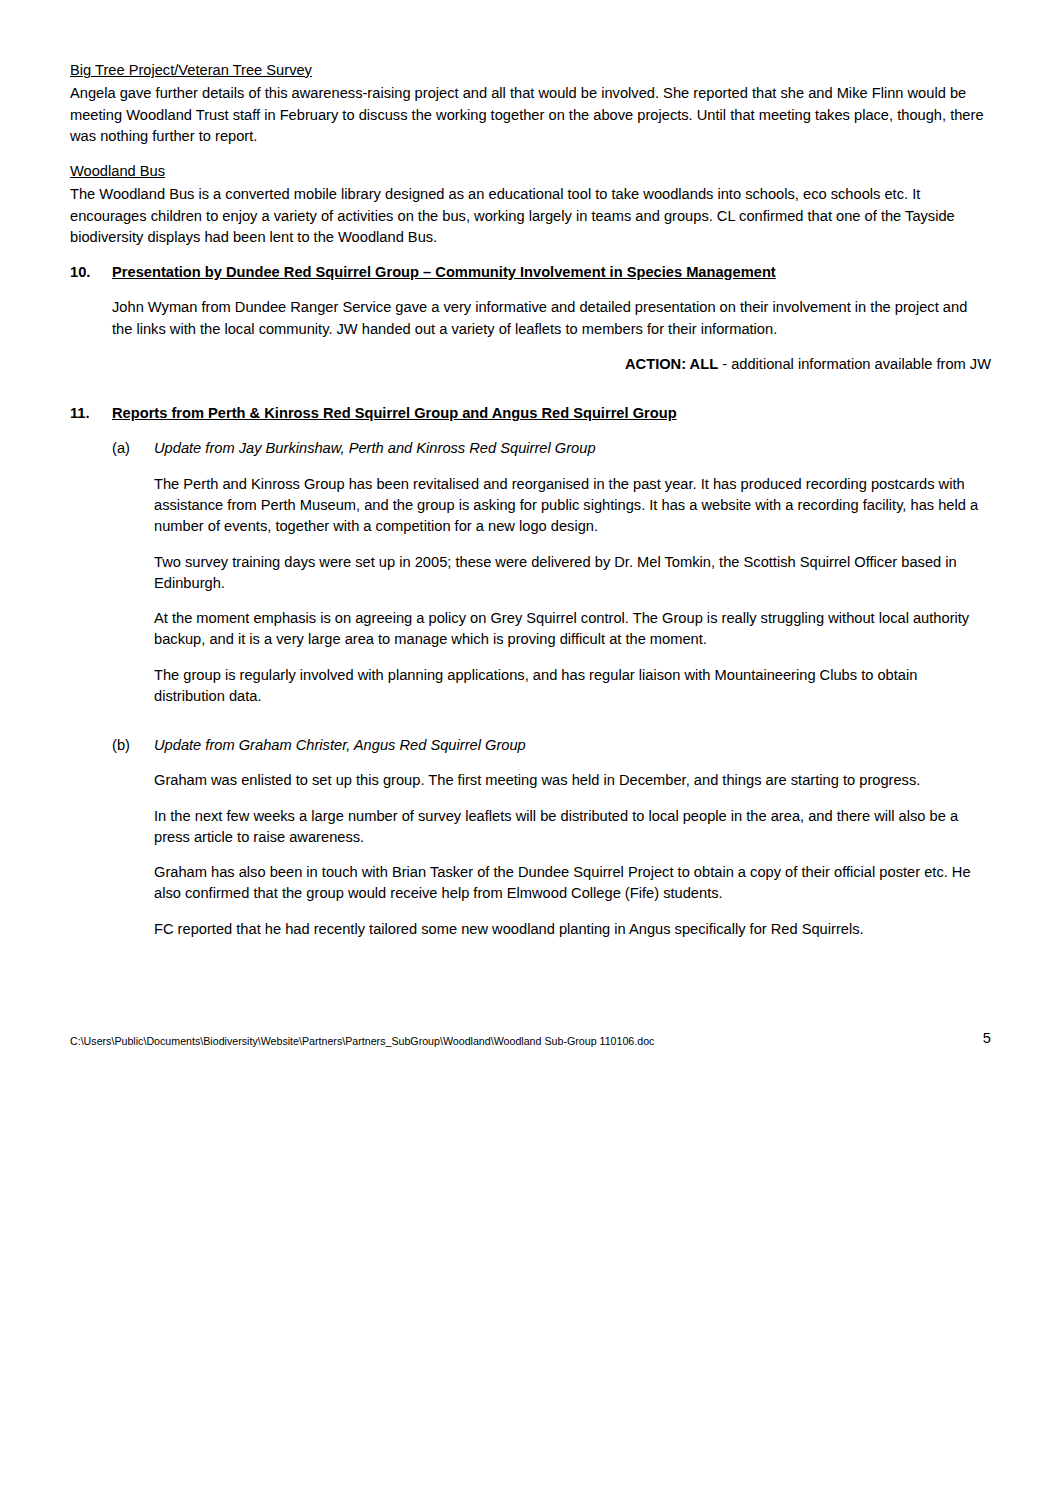Big Tree Project/Veteran Tree Survey
Angela gave further details of this awareness-raising project and all that would be involved. She reported that she and Mike Flinn would be meeting Woodland Trust staff in February to discuss the working together on the above projects. Until that meeting takes place, though, there was nothing further to report.
Woodland Bus
The Woodland Bus is a converted mobile library designed as an educational tool to take woodlands into schools, eco schools etc. It encourages children to enjoy a variety of activities on the bus, working largely in teams and groups. CL confirmed that one of the Tayside biodiversity displays had been lent to the Woodland Bus.
10.
Presentation by Dundee Red Squirrel Group – Community Involvement in Species Management
John Wyman from Dundee Ranger Service gave a very informative and detailed presentation on their involvement in the project and the links with the local community. JW handed out a variety of leaflets to members for their information.
ACTION: ALL - additional information available from JW
11.
Reports from Perth & Kinross Red Squirrel Group and Angus Red Squirrel Group
(a)
Update from Jay Burkinshaw, Perth and Kinross Red Squirrel Group
The Perth and Kinross Group has been revitalised and reorganised in the past year. It has produced recording postcards with assistance from Perth Museum, and the group is asking for public sightings. It has a website with a recording facility, has held a number of events, together with a competition for a new logo design.
Two survey training days were set up in 2005; these were delivered by Dr. Mel Tomkin, the Scottish Squirrel Officer based in Edinburgh.
At the moment emphasis is on agreeing a policy on Grey Squirrel control. The Group is really struggling without local authority backup, and it is a very large area to manage which is proving difficult at the moment.
The group is regularly involved with planning applications, and has regular liaison with Mountaineering Clubs to obtain distribution data.
(b)
Update from Graham Christer, Angus Red Squirrel Group
Graham was enlisted to set up this group. The first meeting was held in December, and things are starting to progress.
In the next few weeks a large number of survey leaflets will be distributed to local people in the area, and there will also be a press article to raise awareness.
Graham has also been in touch with Brian Tasker of the Dundee Squirrel Project to obtain a copy of their official poster etc. He also confirmed that the group would receive help from Elmwood College (Fife) students.
FC reported that he had recently tailored some new woodland planting in Angus specifically for Red Squirrels.
C:\Users\Public\Documents\Biodiversity\Website\Partners\Partners_SubGroup\Woodland\Woodland Sub-Group 110106.doc
5